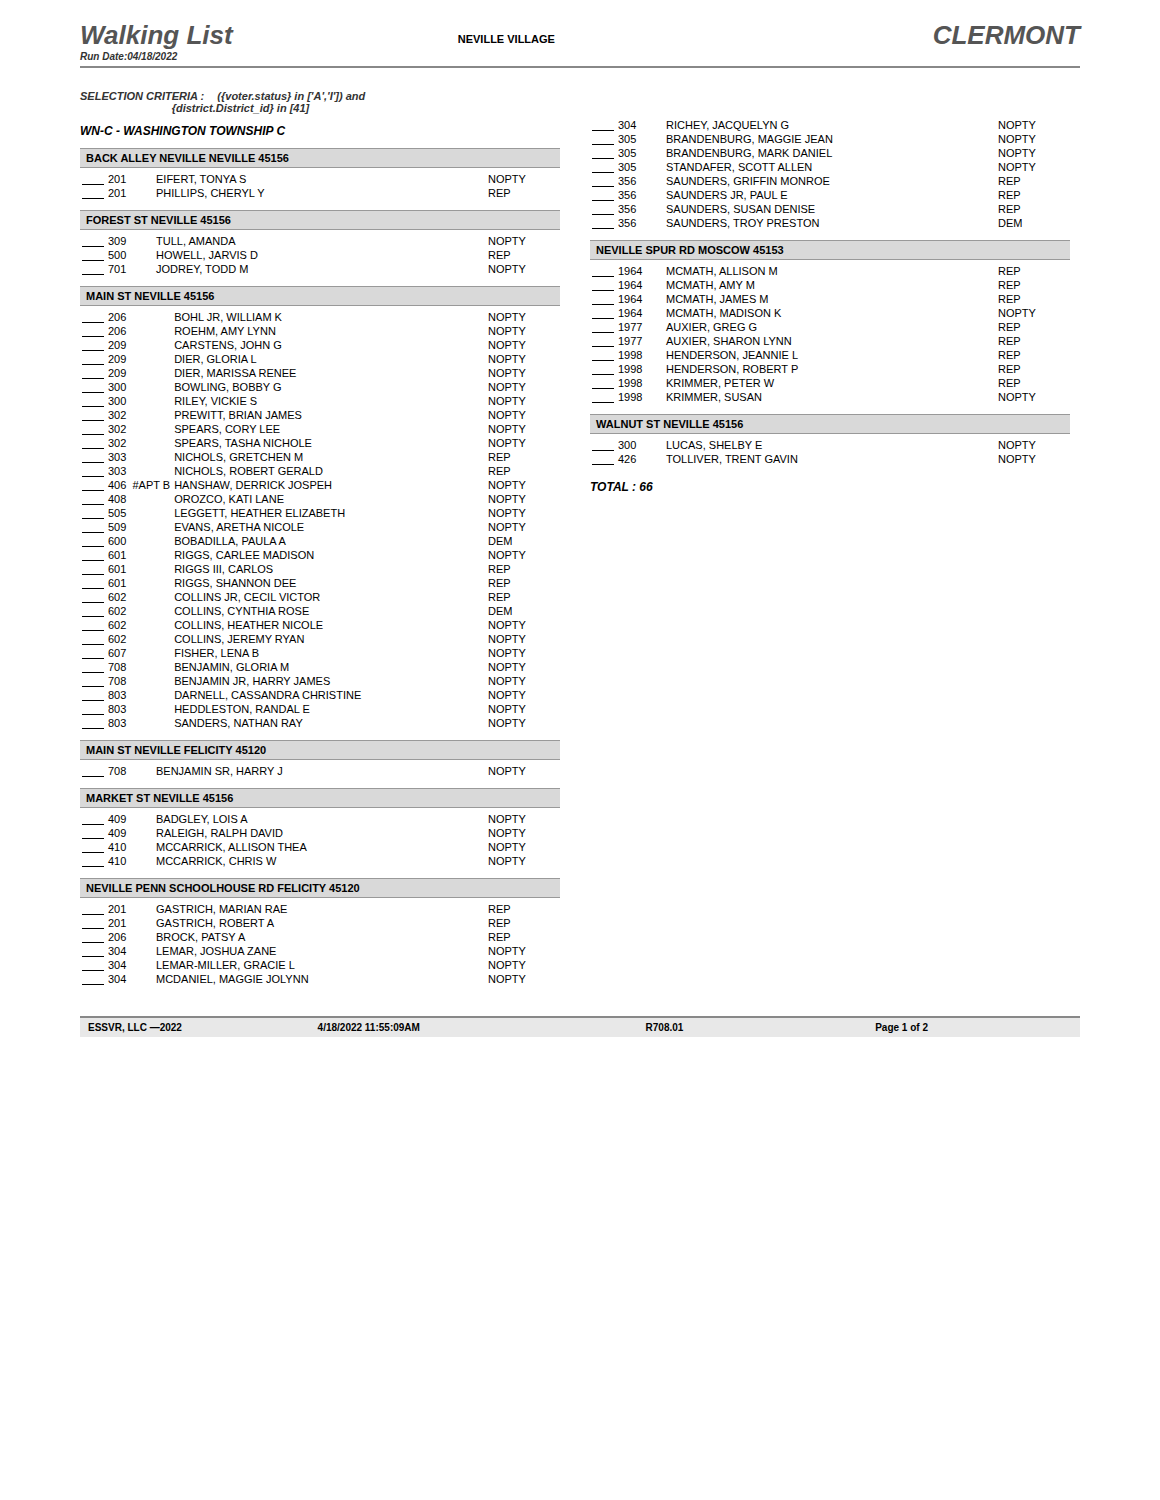Walking List CLERMONT
NEVILLE VILLAGE
Run Date:04/18/2022
SELECTION CRITERIA : ({voter.status} in ['A','I']) and
{district.District_id} in [41]
WN-C - WASHINGTON TOWNSHIP C
BACK ALLEY NEVILLE NEVILLE 45156
| 201 | EIFERT, TONYA S | NOPTY |
| 201 | PHILLIPS, CHERYL Y | REP |
FOREST ST NEVILLE 45156
| 309 | TULL, AMANDA | NOPTY |
| 500 | HOWELL, JARVIS D | REP |
| 701 | JODREY, TODD M | NOPTY |
MAIN ST NEVILLE 45156
| 206 | BOHL JR, WILLIAM K | NOPTY |
| 206 | ROEHM, AMY LYNN | NOPTY |
| 209 | CARSTENS, JOHN G | NOPTY |
| 209 | DIER, GLORIA L | NOPTY |
| 209 | DIER, MARISSA RENEE | NOPTY |
| 300 | BOWLING, BOBBY G | NOPTY |
| 300 | RILEY, VICKIE S | NOPTY |
| 302 | PREWITT, BRIAN JAMES | NOPTY |
| 302 | SPEARS, CORY LEE | NOPTY |
| 302 | SPEARS, TASHA NICHOLE | NOPTY |
| 303 | NICHOLS, GRETCHEN M | REP |
| 303 | NICHOLS, ROBERT GERALD | REP |
| 406 #APT B | HANSHAW, DERRICK JOSPEH | NOPTY |
| 408 | OROZCO, KATI LANE | NOPTY |
| 505 | LEGGETT, HEATHER ELIZABETH | NOPTY |
| 509 | EVANS, ARETHA NICOLE | NOPTY |
| 600 | BOBADILLA, PAULA A | DEM |
| 601 | RIGGS, CARLEE MADISON | NOPTY |
| 601 | RIGGS III, CARLOS | REP |
| 601 | RIGGS, SHANNON DEE | REP |
| 602 | COLLINS JR, CECIL VICTOR | REP |
| 602 | COLLINS, CYNTHIA ROSE | DEM |
| 602 | COLLINS, HEATHER NICOLE | NOPTY |
| 602 | COLLINS, JEREMY RYAN | NOPTY |
| 607 | FISHER, LENA B | NOPTY |
| 708 | BENJAMIN, GLORIA M | NOPTY |
| 708 | BENJAMIN JR, HARRY JAMES | NOPTY |
| 803 | DARNELL, CASSANDRA CHRISTINE | NOPTY |
| 803 | HEDDLESTON, RANDAL E | NOPTY |
| 803 | SANDERS, NATHAN RAY | NOPTY |
MAIN ST NEVILLE FELICITY 45120
| 708 | BENJAMIN SR, HARRY J | NOPTY |
MARKET ST NEVILLE 45156
| 409 | BADGLEY, LOIS A | NOPTY |
| 409 | RALEIGH, RALPH DAVID | NOPTY |
| 410 | MCCARRICK, ALLISON THEA | NOPTY |
| 410 | MCCARRICK, CHRIS W | NOPTY |
NEVILLE PENN SCHOOLHOUSE RD FELICITY 45120
| 201 | GASTRICH, MARIAN RAE | REP |
| 201 | GASTRICH, ROBERT A | REP |
| 206 | BROCK, PATSY A | REP |
| 304 | LEMAR, JOSHUA ZANE | NOPTY |
| 304 | LEMAR-MILLER, GRACIE L | NOPTY |
| 304 | MCDANIEL, MAGGIE JOLYNN | NOPTY |
| 304 | RICHEY, JACQUELYN G | NOPTY |
| 305 | BRANDENBURG, MAGGIE JEAN | NOPTY |
| 305 | BRANDENBURG, MARK DANIEL | NOPTY |
| 305 | STANDAFER, SCOTT ALLEN | NOPTY |
| 356 | SAUNDERS, GRIFFIN MONROE | REP |
| 356 | SAUNDERS JR, PAUL E | REP |
| 356 | SAUNDERS, SUSAN DENISE | REP |
| 356 | SAUNDERS, TROY PRESTON | DEM |
NEVILLE SPUR RD MOSCOW 45153
| 1964 | MCMATH, ALLISON M | REP |
| 1964 | MCMATH, AMY M | REP |
| 1964 | MCMATH, JAMES M | REP |
| 1964 | MCMATH, MADISON K | NOPTY |
| 1977 | AUXIER, GREG G | REP |
| 1977 | AUXIER, SHARON LYNN | REP |
| 1998 | HENDERSON, JEANNIE L | REP |
| 1998 | HENDERSON, ROBERT P | REP |
| 1998 | KRIMMER, PETER W | REP |
| 1998 | KRIMMER, SUSAN | NOPTY |
WALNUT ST NEVILLE 45156
| 300 | LUCAS, SHELBY E | NOPTY |
| 426 | TOLLIVER, TRENT GAVIN | NOPTY |
TOTAL : 66
ESSVR, LLC —2022 4/18/2022 11:55:09AM R708.01 Page 1 of 2